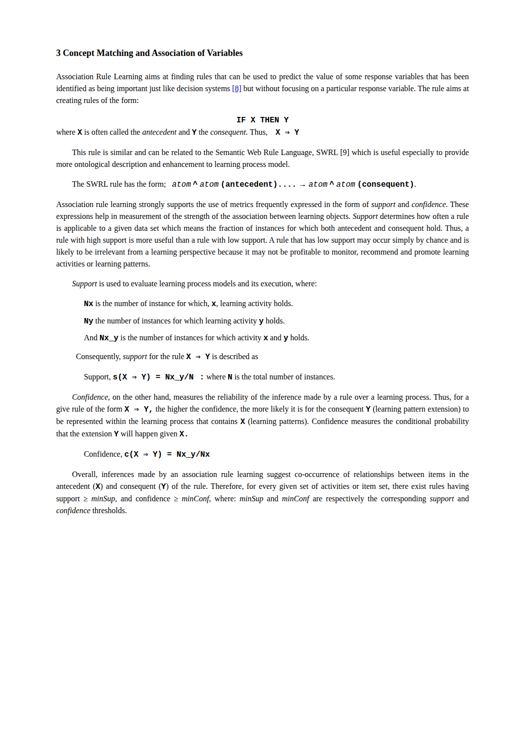3 Concept Matching and Association of Variables
Association Rule Learning aims at finding rules that can be used to predict the value of some response variables that has been identified as being important just like decision systems [8] but without focusing on a particular response variable. The rule aims at creating rules of the form:
IF X THEN Y
where X is often called the antecedent and Y the consequent. Thus, X ⇒ Y
This rule is similar and can be related to the Semantic Web Rule Language, SWRL [9] which is useful especially to provide more ontological description and enhancement to learning process model.
The SWRL rule has the form; atom ^ atom (antecedent).... → atom ^ atom (consequent).
Association rule learning strongly supports the use of metrics frequently expressed in the form of support and confidence. These expressions help in measurement of the strength of the association between learning objects. Support determines how often a rule is applicable to a given data set which means the fraction of instances for which both antecedent and consequent hold. Thus, a rule with high support is more useful than a rule with low support. A rule that has low support may occur simply by chance and is likely to be irrelevant from a learning perspective because it may not be profitable to monitor, recommend and promote learning activities or learning patterns.
Support is used to evaluate learning process models and its execution, where:
Nx is the number of instance for which, x, learning activity holds.
Ny the number of instances for which learning activity y holds.
And Nx_y is the number of instances for which activity x and y holds.
Consequently, support for the rule X ⇒ Y is described as
Support, s(X ⇒ Y) = Nx_y/N : where N is the total number of instances.
Confidence, on the other hand, measures the reliability of the inference made by a rule over a learning process. Thus, for a give rule of the form X ⇒ Y, the higher the confidence, the more likely it is for the consequent Y (learning pattern extension) to be represented within the learning process that contains X (learning patterns). Confidence measures the conditional probability that the extension Y will happen given X.
Confidence, c(X ⇒ Y) = Nx_y/Nx
Overall, inferences made by an association rule learning suggest co-occurrence of relationships between items in the antecedent (X) and consequent (Y) of the rule. Therefore, for every given set of activities or item set, there exist rules having support ≥ minSup, and confidence ≥ minConf, where: minSup and minConf are respectively the corresponding support and confidence thresholds.